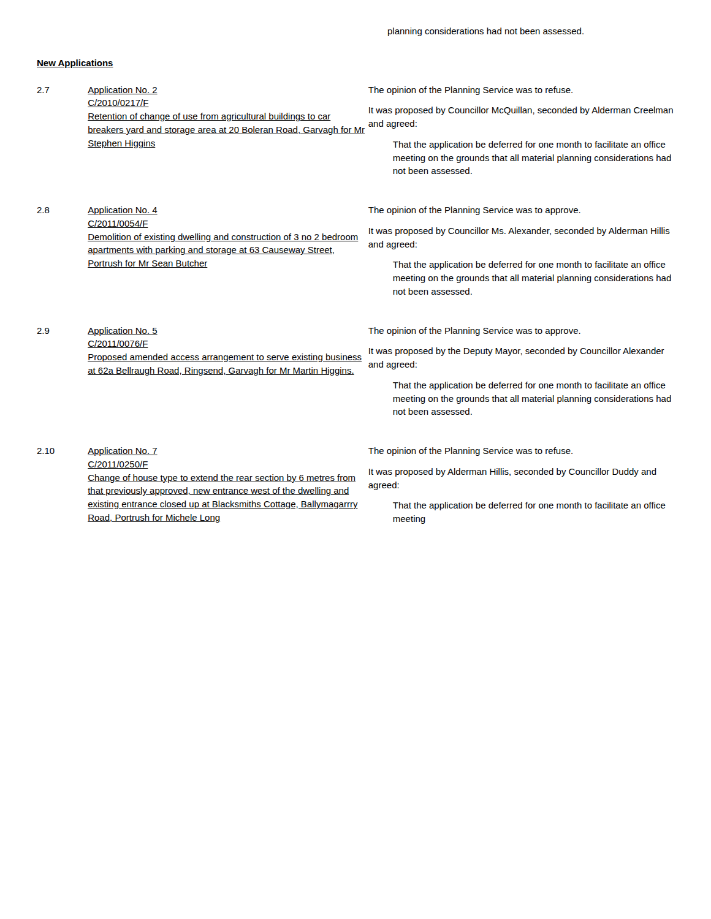planning considerations had not been assessed.
New Applications
| 2.7 | Application No. 2 C/2010/0217/F Retention of change of use from agricultural buildings to car breakers yard and storage area at 20 Boleran Road, Garvagh for Mr Stephen Higgins | The opinion of the Planning Service was to refuse. It was proposed by Councillor McQuillan, seconded by Alderman Creelman and agreed: That the application be deferred for one month to facilitate an office meeting on the grounds that all material planning considerations had not been assessed. |
| 2.8 | Application No. 4 C/2011/0054/F Demolition of existing dwelling and construction of 3 no 2 bedroom apartments with parking and storage at 63 Causeway Street, Portrush for Mr Sean Butcher | The opinion of the Planning Service was to approve. It was proposed by Councillor Ms. Alexander, seconded by Alderman Hillis and agreed: That the application be deferred for one month to facilitate an office meeting on the grounds that all material planning considerations had not been assessed. |
| 2.9 | Application No. 5 C/2011/0076/F Proposed amended access arrangement to serve existing business at 62a Bellraugh Road, Ringsend, Garvagh for Mr Martin Higgins. | The opinion of the Planning Service was to approve. It was proposed by the Deputy Mayor, seconded by Councillor Alexander and agreed: That the application be deferred for one month to facilitate an office meeting on the grounds that all material planning considerations had not been assessed. |
| 2.10 | Application No. 7 C/2011/0250/F Change of house type to extend the rear section by 6 metres from that previously approved, new entrance west of the dwelling and existing entrance closed up at Blacksmiths Cottage, Ballymagarrry Road, Portrush for Michele Long | The opinion of the Planning Service was to refuse. It was proposed by Alderman Hillis, seconded by Councillor Duddy and agreed: That the application be deferred for one month to facilitate an office meeting |